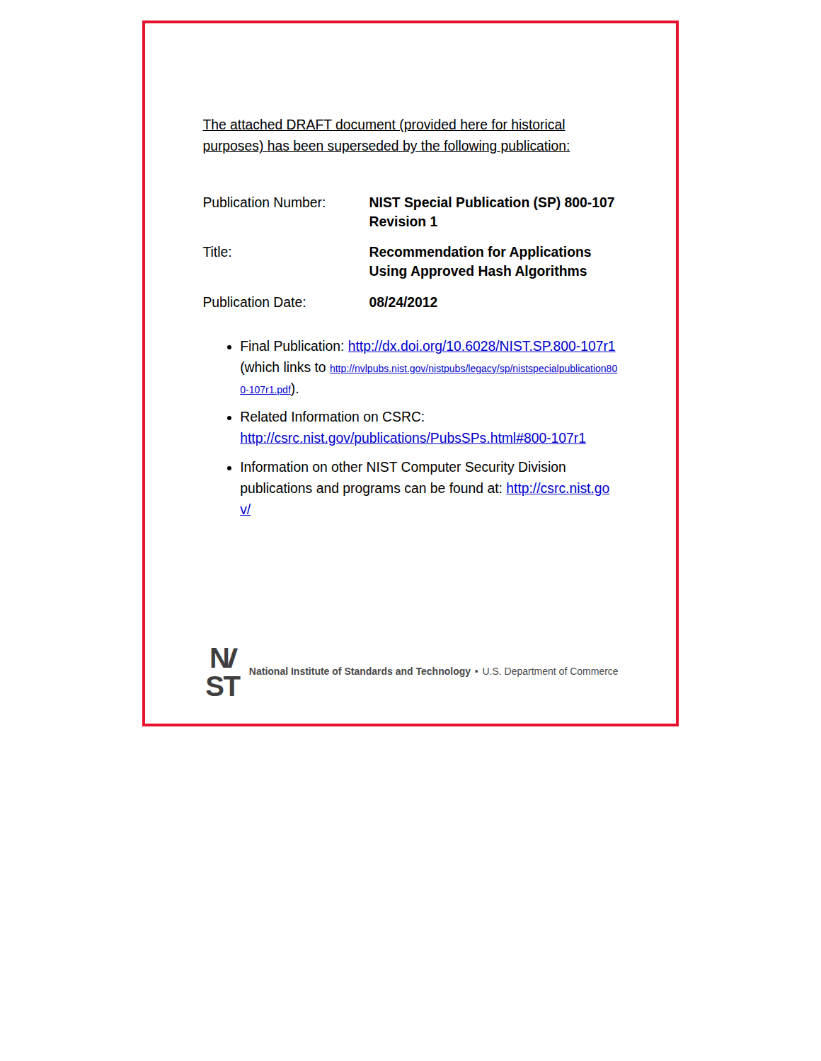The attached DRAFT document (provided here for historical purposes) has been superseded by the following publication:
| Publication Number: | NIST Special Publication (SP) 800-107 Revision 1 |
| Title: | Recommendation for Applications Using Approved Hash Algorithms |
| Publication Date: | 08/24/2012 |
Final Publication: http://dx.doi.org/10.6028/NIST.SP.800-107r1 (which links to http://nvlpubs.nist.gov/nistpubs/legacy/sp/nistspecialpublication800-107r1.pdf).
Related Information on CSRC:
http://csrc.nist.gov/publications/PubsSPs.html#800-107r1
Information on other NIST Computer Security Division publications and programs can be found at: http://csrc.nist.gov/
NIST National Institute of Standards and Technology•U.S. Department of Commerce